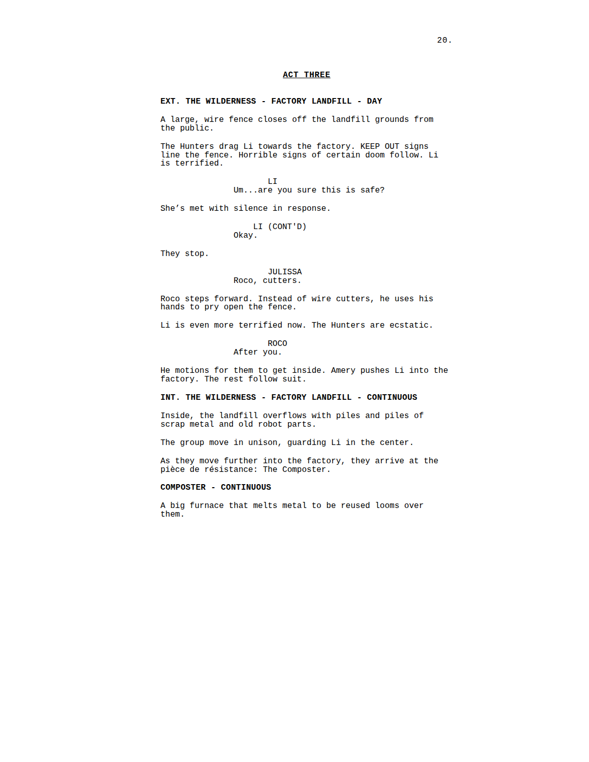20.
ACT THREE
EXT. THE WILDERNESS - FACTORY LANDFILL - DAY
A large, wire fence closes off the landfill grounds from the public.
The Hunters drag Li towards the factory. KEEP OUT signs line the fence. Horrible signs of certain doom follow. Li is terrified.
LI
Um...are you sure this is safe?
She’s met with silence in response.
LI (CONT'D)
Okay.
They stop.
JULISSA
Roco, cutters.
Roco steps forward. Instead of wire cutters, he uses his hands to pry open the fence.
Li is even more terrified now. The Hunters are ecstatic.
ROCO
After you.
He motions for them to get inside. Amery pushes Li into the factory. The rest follow suit.
INT. THE WILDERNESS - FACTORY LANDFILL - CONTINUOUS
Inside, the landfill overflows with piles and piles of scrap metal and old robot parts.
The group move in unison, guarding Li in the center.
As they move further into the factory, they arrive at the pièce de résistance: The Composter.
COMPOSTER - CONTINUOUS
A big furnace that melts metal to be reused looms over them.